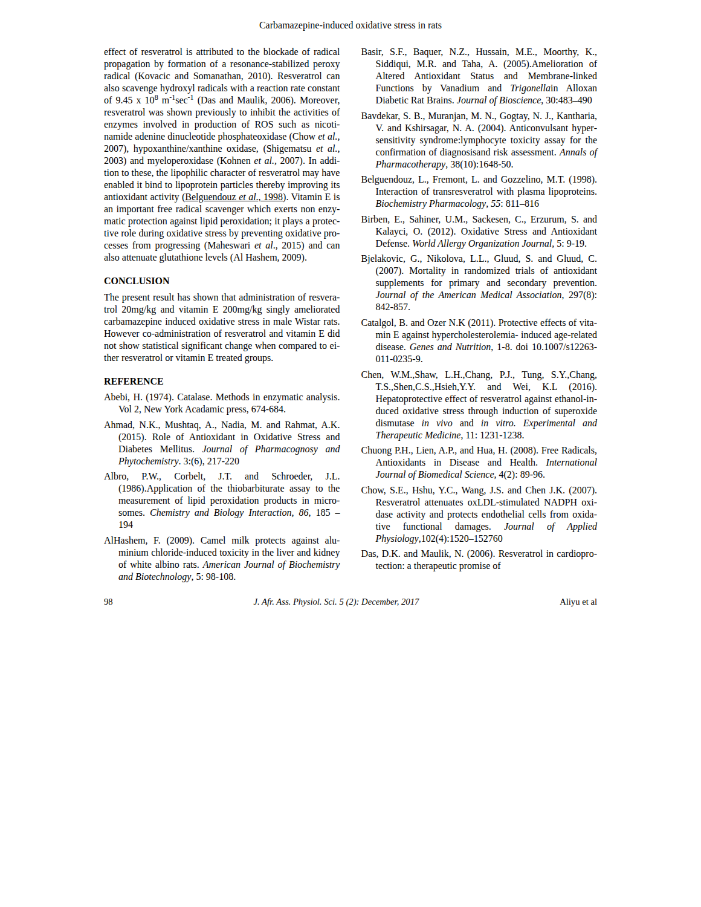Carbamazepine-induced oxidative stress in rats
effect of resveratrol is attributed to the blockade of radical propagation by formation of a resonance-stabilized peroxy radical (Kovacic and Somanathan, 2010). Resveratrol can also scavenge hydroxyl radicals with a reaction rate constant of 9.45 x 108 m-1sec-1 (Das and Maulik, 2006). Moreover, resveratrol was shown previously to inhibit the activities of enzymes involved in production of ROS such as nicotinamide adenine dinucleotide phosphateoxidase (Chow et al., 2007), hypoxanthine/xanthine oxidase, (Shigematsu et al., 2003) and myeloperoxidase (Kohnen et al., 2007). In addition to these, the lipophilic character of resveratrol may have enabled it bind to lipoprotein particles thereby improving its antioxidant activity (Belguendouz et al., 1998). Vitamin E is an important free radical scavenger which exerts non enzymatic protection against lipid peroxidation; it plays a protective role during oxidative stress by preventing oxidative processes from progressing (Maheswari et al., 2015) and can also attenuate glutathione levels (Al Hashem, 2009).
Conclusion
The present result has shown that administration of resveratrol 20mg/kg and vitamin E 200mg/kg singly ameliorated carbamazepine induced oxidative stress in male Wistar rats. However co-administration of resveratrol and vitamin E did not show statistical significant change when compared to either resveratrol or vitamin E treated groups.
Reference
Abebi, H. (1974). Catalase. Methods in enzymatic analysis. Vol 2, New York Acadamic press, 674-684.
Ahmad, N.K., Mushtaq, A., Nadia, M. and Rahmat, A.K. (2015). Role of Antioxidant in Oxidative Stress and Diabetes Mellitus. Journal of Pharmacognosy and Phytochemistry. 3:(6), 217-220
Albro, P.W., Corbelt, J.T. and Schroeder, J.L. (1986).Application of the thiobarbiturate assay to the measurement of lipid peroxidation products in microsomes. Chemistry and Biology Interaction, 86, 185 – 194
AlHashem, F. (2009). Camel milk protects against aluminium chloride-induced toxicity in the liver and kidney of white albino rats. American Journal of Biochemistry and Biotechnology, 5: 98-108.
Basir, S.F., Baquer, N.Z., Hussain, M.E., Moorthy, K., Siddiqui, M.R. and Taha, A. (2005).Amelioration of Altered Antioxidant Status and Membrane-linked Functions by Vanadium and Trigonellain Alloxan Diabetic Rat Brains. Journal of Bioscience, 30:483–490
Bavdekar, S. B., Muranjan, M. N., Gogtay, N. J., Kantharia, V. and Kshirsagar, N. A. (2004). Anticonvulsant hypersensitivity syndrome:lymphocyte toxicity assay for the confirmation of diagnosisand risk assessment. Annals of Pharmacotherapy, 38(10):1648-50.
Belguendouz, L., Fremont, L. and Gozzelino, M.T. (1998). Interaction of transresveratrol with plasma lipoproteins. Biochemistry Pharmacology, 55: 811–816
Birben, E., Sahiner, U.M., Sackesen, C., Erzurum, S. and Kalayci, O. (2012). Oxidative Stress and Antioxidant Defense. World Allergy Organization Journal, 5: 9-19.
Bjelakovic, G., Nikolova, L.L., Gluud, S. and Gluud, C. (2007). Mortality in randomized trials of antioxidant supplements for primary and secondary prevention. Journal of the American Medical Association, 297(8): 842-857.
Catalgol, B. and Ozer N.K (2011). Protective effects of vitamin E against hypercholesterolemia- induced age-related disease. Genes and Nutrition, 1-8. doi 10.1007/s12263-011-0235-9.
Chen, W.M.,Shaw, L.H.,Chang, P.J., Tung, S.Y.,Chang, T.S.,Shen,C.S.,Hsieh,Y.Y. and Wei, K.L (2016). Hepatoprotective effect of resveratrol against ethanol-induced oxidative stress through induction of superoxide dismutase in vivo and in vitro. Experimental and Therapeutic Medicine, 11: 1231-1238.
Chuong P.H., Lien, A.P., and Hua, H. (2008). Free Radicals, Antioxidants in Disease and Health. International Journal of Biomedical Science, 4(2): 89-96.
Chow, S.E., Hshu, Y.C., Wang, J.S. and Chen J.K. (2007). Resveratrol attenuates oxLDL-stimulated NADPH oxidase activity and protects endothelial cells from oxidative functional damages. Journal of Applied Physiology,102(4):1520–152760
Das, D.K. and Maulik, N. (2006). Resveratrol in cardioprotection: a therapeutic promise of
98
J. Afr. Ass. Physiol. Sci. 5 (2): December, 2017
Aliyu et al